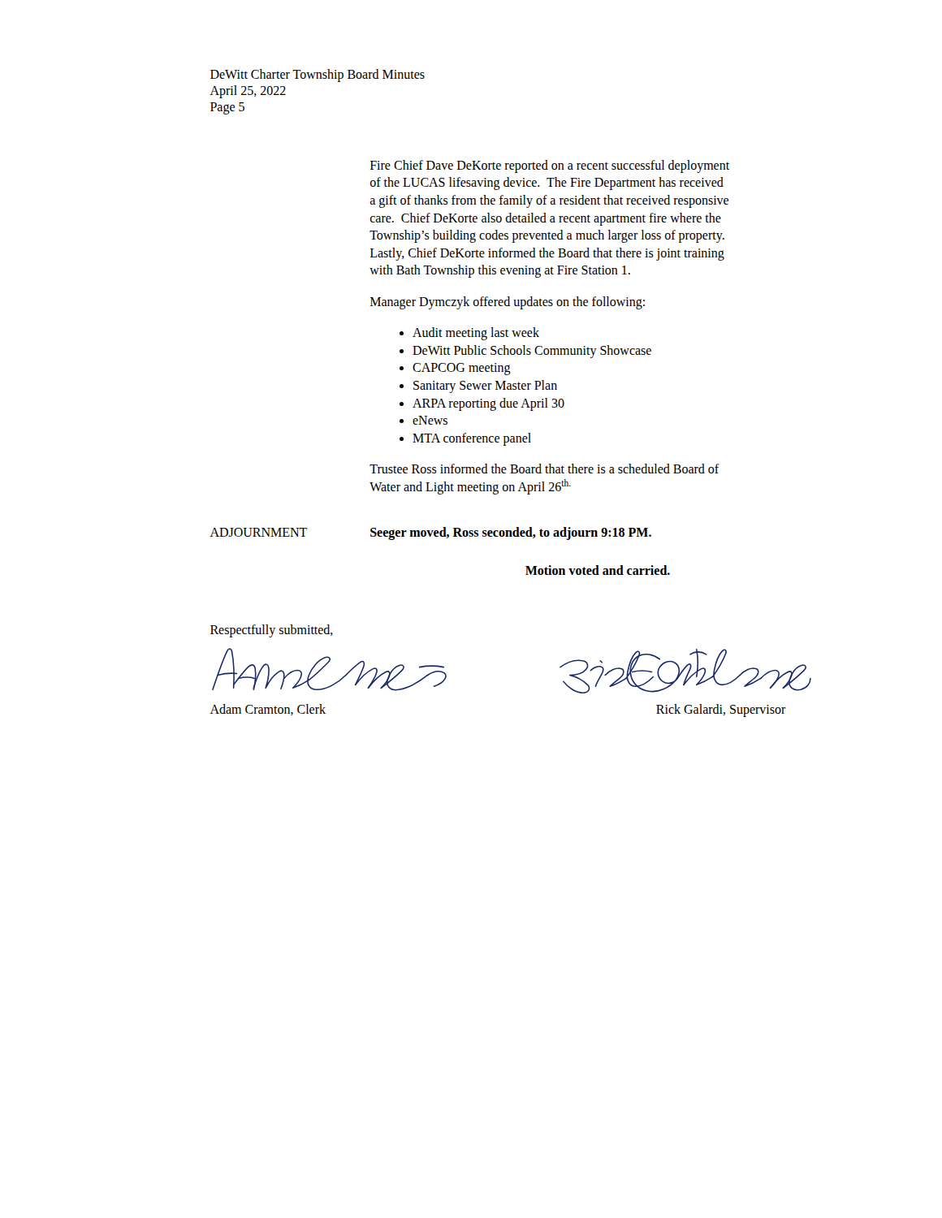DeWitt Charter Township Board Minutes
April 25, 2022
Page 5
Fire Chief Dave DeKorte reported on a recent successful deployment of the LUCAS lifesaving device. The Fire Department has received a gift of thanks from the family of a resident that received responsive care. Chief DeKorte also detailed a recent apartment fire where the Township’s building codes prevented a much larger loss of property. Lastly, Chief DeKorte informed the Board that there is joint training with Bath Township this evening at Fire Station 1.
Manager Dymczyk offered updates on the following:
Audit meeting last week
DeWitt Public Schools Community Showcase
CAPCOG meeting
Sanitary Sewer Master Plan
ARPA reporting due April 30
eNews
MTA conference panel
Trustee Ross informed the Board that there is a scheduled Board of Water and Light meeting on April 26th.
ADJOURNMENT
Seeger moved, Ross seconded, to adjourn 9:18 PM.
Motion voted and carried.
Respectfully submitted,
Adam Cramton, Clerk
Rick Galardi, Supervisor